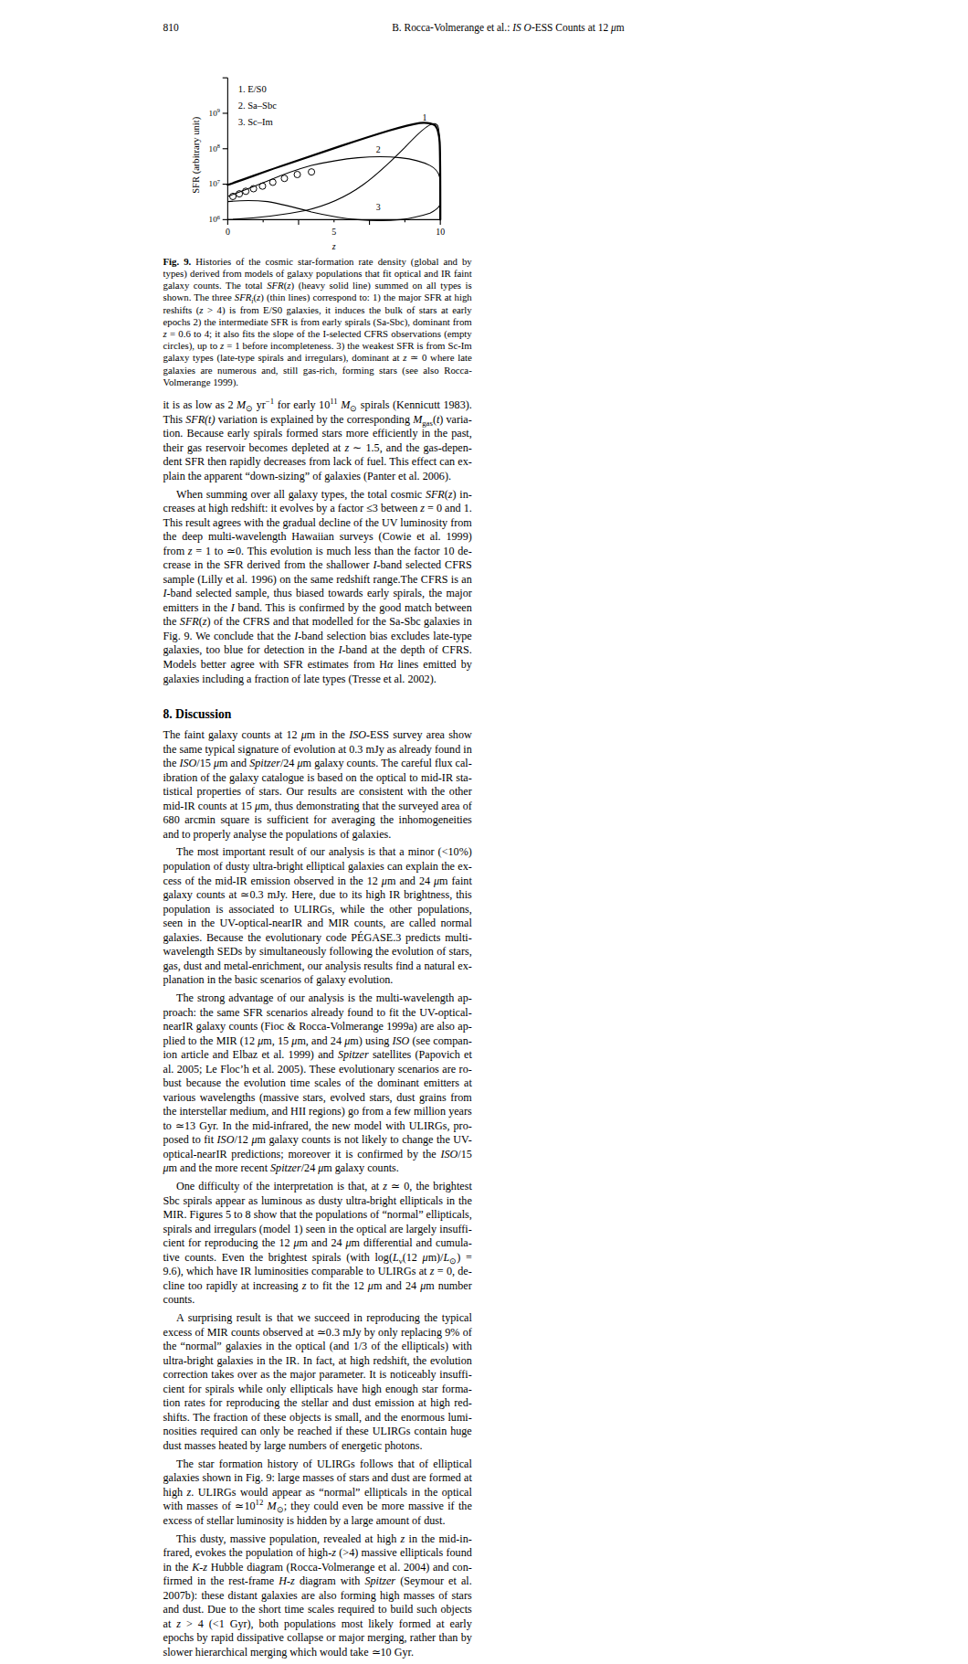810
B. Rocca-Volmerange et al.: IS O-ESS Counts at 12 μm
SFR (arbitrary unit) 106 107 108 109 0 5 10 z 1. E/S0 2. Sa–Sbc 3. Sc–Im 1 2 3
Fig. 9. Histories of the cosmic star-formation rate density (global and by types) derived from models of galaxy populations that fit optical and IR faint galaxy counts. The total SFR(z) (heavy solid line) summed on all types is shown. The three SFRi(z) (thin lines) correspond to: 1) the major SFR at high reshifts (z > 4) is from E/S0 galaxies, it induces the bulk of stars at early epochs 2) the intermediate SFR is from early spirals (Sa-Sbc), dominant from z = 0.6 to 4; it also fits the slope of the I-selected CFRS observations (empty circles), up to z = 1 before incompleteness. 3) the weakest SFR is from Sc-Im galaxy types (late-type spirals and irregulars), dominant at z ≃ 0 where late galaxies are numerous and, still gas-rich, forming stars (see also Rocca-Volmerange 1999).
it is as low as 2 M⊙ yr−1 for early 1011 M⊙ spirals (Kennicutt 1983). This SFR(t) variation is explained by the corresponding Mgas(t) variation. Because early spirals formed stars more efficiently in the past, their gas reservoir becomes depleted at z ∼ 1.5, and the gas-dependent SFR then rapidly decreases from lack of fuel. This effect can explain the apparent “down-sizing” of galaxies (Panter et al. 2006).
When summing over all galaxy types, the total cosmic SFR(z) increases at high redshift: it evolves by a factor ≤3 between z = 0 and 1. This result agrees with the gradual decline of the UV luminosity from the deep multi-wavelength Hawaiian surveys (Cowie et al. 1999) from z = 1 to ≃0. This evolution is much less than the factor 10 decrease in the SFR derived from the shallower I-band selected CFRS sample (Lilly et al. 1996) on the same redshift range.The CFRS is an I-band selected sample, thus biased towards early spirals, the major emitters in the I band. This is confirmed by the good match between the SFR(z) of the CFRS and that modelled for the Sa-Sbc galaxies in Fig. 9. We conclude that the I-band selection bias excludes late-type galaxies, too blue for detection in the I-band at the depth of CFRS. Models better agree with SFR estimates from Hα lines emitted by galaxies including a fraction of late types (Tresse et al. 2002).
8. Discussion
The faint galaxy counts at 12 μm in the ISO-ESS survey area show the same typical signature of evolution at 0.3 mJy as already found in the ISO/15 μm and Spitzer/24 μm galaxy counts. The careful flux calibration of the galaxy catalogue is based on the optical to mid-IR statistical properties of stars. Our results are consistent with the other mid-IR counts at 15 μm, thus demonstrating that the surveyed area of 680 arcmin square is sufficient for averaging the inhomogeneities and to properly analyse the populations of galaxies.
The most important result of our analysis is that a minor (<10%) population of dusty ultra-bright elliptical galaxies can explain the excess of the mid-IR emission observed in the 12 μm and 24 μm faint galaxy counts at ≃0.3 mJy. Here, due to its high IR brightness, this population is associated to ULIRGs, while the other populations, seen in the UV-optical-nearIR and MIR counts, are called normal galaxies. Because the evolutionary code PÉGASE.3 predicts multi-wavelength SEDs by simultaneously following the evolution of stars, gas, dust and metal-enrichment, our analysis results find a natural explanation in the basic scenarios of galaxy evolution.
The strong advantage of our analysis is the multi-wavelength approach: the same SFR scenarios already found to fit the UV-optical-nearIR galaxy counts (Fioc & Rocca-Volmerange 1999a) are also applied to the MIR (12 μm, 15 μm, and 24 μm) using ISO (see companion article and Elbaz et al. 1999) and Spitzer satellites (Papovich et al. 2005; Le Floc’h et al. 2005). These evolutionary scenarios are robust because the evolution time scales of the dominant emitters at various wavelengths (massive stars, evolved stars, dust grains from the interstellar medium, and HII regions) go from a few million years to ≃13 Gyr. In the mid-infrared, the new model with ULIRGs, proposed to fit ISO/12 μm galaxy counts is not likely to change the UV-optical-nearIR predictions; moreover it is confirmed by the ISO/15 μm and the more recent Spitzer/24 μm galaxy counts.
One difficulty of the interpretation is that, at z ≃ 0, the brightest Sbc spirals appear as luminous as dusty ultra-bright ellipticals in the MIR. Figures 5 to 8 show that the populations of “normal” ellipticals, spirals and irregulars (model 1) seen in the optical are largely insufficient for reproducing the 12 μm and 24 μm differential and cumulative counts. Even the brightest spirals (with log(Lν(12 μm)/L⊙) = 9.6), which have IR luminosities comparable to ULIRGs at z = 0, decline too rapidly at increasing z to fit the 12 μm and 24 μm number counts.
A surprising result is that we succeed in reproducing the typical excess of MIR counts observed at ≃0.3 mJy by only replacing 9% of the “normal” galaxies in the optical (and 1/3 of the ellipticals) with ultra-bright galaxies in the IR. In fact, at high redshift, the evolution correction takes over as the major parameter. It is noticeably insufficient for spirals while only ellipticals have high enough star formation rates for reproducing the stellar and dust emission at high redshifts. The fraction of these objects is small, and the enormous luminosities required can only be reached if these ULIRGs contain huge dust masses heated by large numbers of energetic photons.
The star formation history of ULIRGs follows that of elliptical galaxies shown in Fig. 9: large masses of stars and dust are formed at high z. ULIRGs would appear as “normal” ellipticals in the optical with masses of ≃1012 M⊙; they could even be more massive if the excess of stellar luminosity is hidden by a large amount of dust.
This dusty, massive population, revealed at high z in the mid-infrared, evokes the population of high-z (>4) massive ellipticals found in the K-z Hubble diagram (Rocca-Volmerange et al. 2004) and confirmed in the rest-frame H-z diagram with Spitzer (Seymour et al. 2007b): these distant galaxies are also forming high masses of stars and dust. Due to the short time scales required to build such objects at z > 4 (<1 Gyr), both populations most likely formed at early epochs by rapid dissipative collapse or major merging, rather than by slower hierarchical merging which would take ≃10 Gyr.